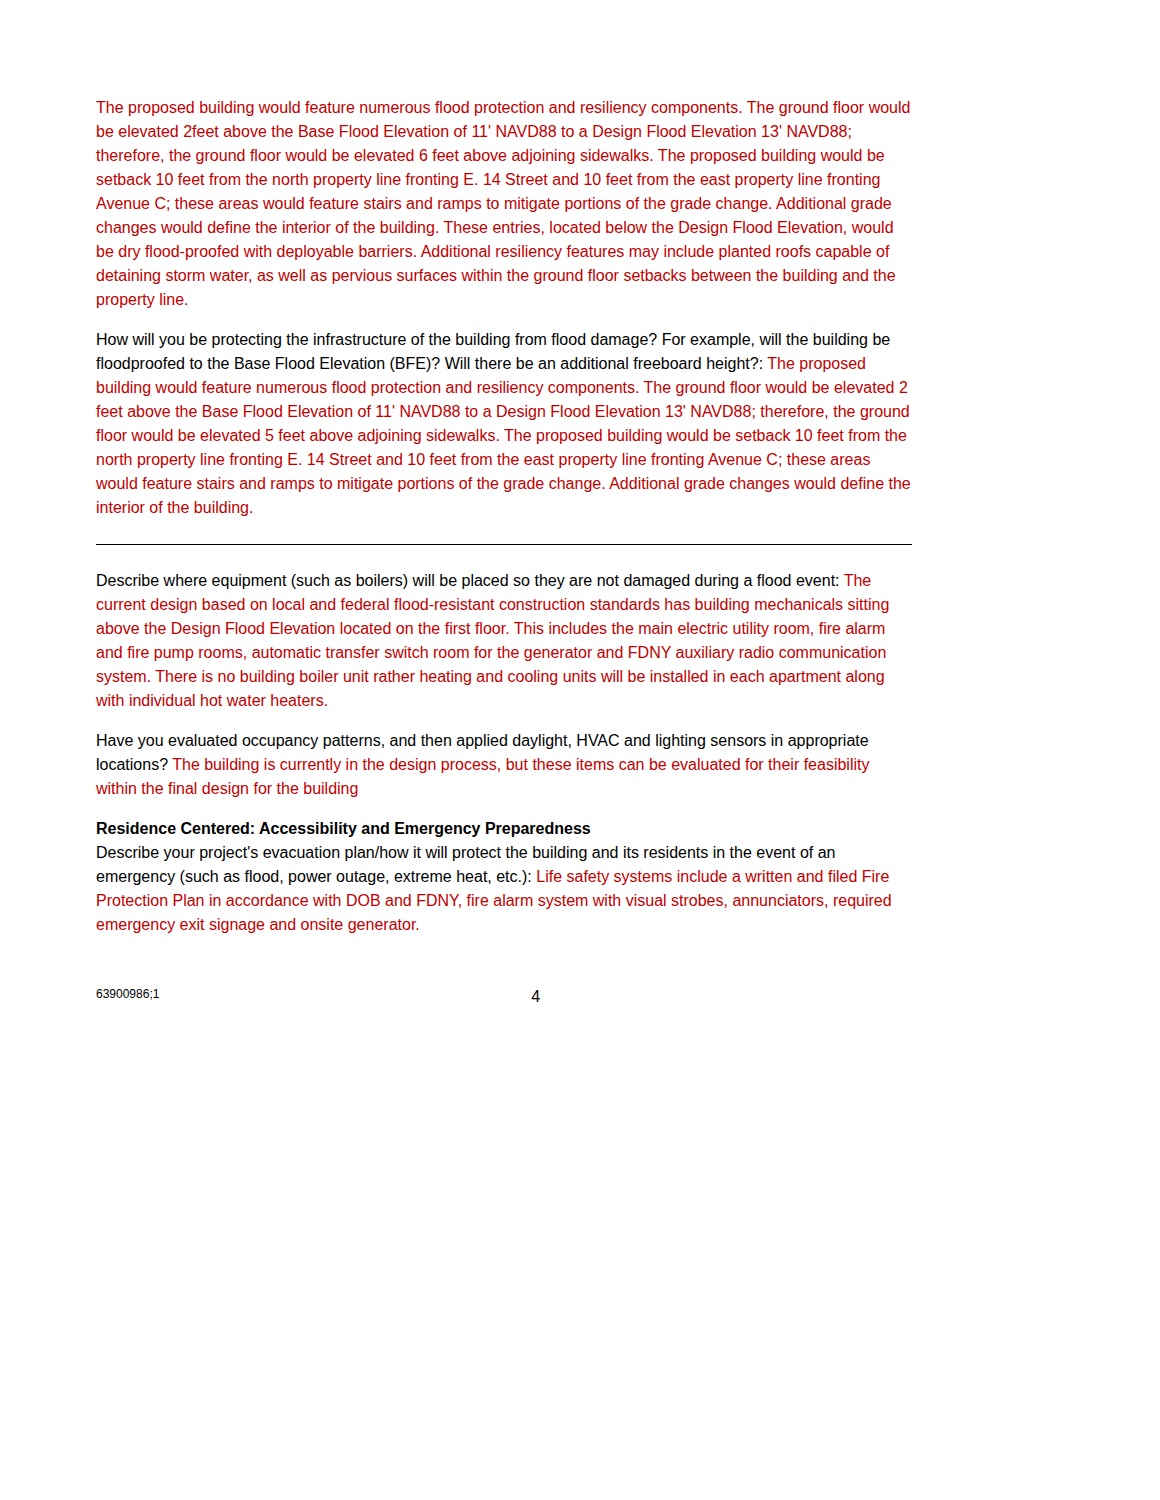The proposed building would feature numerous flood protection and resiliency components. The ground floor would be elevated 2feet above the Base Flood Elevation of 11' NAVD88 to a Design Flood Elevation 13' NAVD88; therefore, the ground floor would be elevated 6 feet above adjoining sidewalks. The proposed building would be setback 10 feet from the north property line fronting E. 14 Street and 10 feet from the east property line fronting Avenue C; these areas would feature stairs and ramps to mitigate portions of the grade change. Additional grade changes would define the interior of the building. These entries, located below the Design Flood Elevation, would be dry flood-proofed with deployable barriers. Additional resiliency features may include planted roofs capable of detaining storm water, as well as pervious surfaces within the ground floor setbacks between the building and the property line.
How will you be protecting the infrastructure of the building from flood damage? For example, will the building be floodproofed to the Base Flood Elevation (BFE)? Will there be an additional freeboard height?: The proposed building would feature numerous flood protection and resiliency components. The ground floor would be elevated 2 feet above the Base Flood Elevation of 11' NAVD88 to a Design Flood Elevation 13' NAVD88; therefore, the ground floor would be elevated 5 feet above adjoining sidewalks. The proposed building would be setback 10 feet from the north property line fronting E. 14 Street and 10 feet from the east property line fronting Avenue C; these areas would feature stairs and ramps to mitigate portions of the grade change. Additional grade changes would define the interior of the building.
Describe where equipment (such as boilers) will be placed so they are not damaged during a flood event: The current design based on local and federal flood-resistant construction standards has building mechanicals sitting above the Design Flood Elevation located on the first floor. This includes the main electric utility room, fire alarm and fire pump rooms, automatic transfer switch room for the generator and FDNY auxiliary radio communication system. There is no building boiler unit rather heating and cooling units will be installed in each apartment along with individual hot water heaters.
Have you evaluated occupancy patterns, and then applied daylight, HVAC and lighting sensors in appropriate locations? The building is currently in the design process, but these items can be evaluated for their feasibility within the final design for the building
Residence Centered: Accessibility and Emergency Preparedness
Describe your project's evacuation plan/how it will protect the building and its residents in the event of an emergency (such as flood, power outage, extreme heat, etc.): Life safety systems include a written and filed Fire Protection Plan in accordance with DOB and FDNY, fire alarm system with visual strobes, annunciators, required emergency exit signage and onsite generator.
63900986;1
4